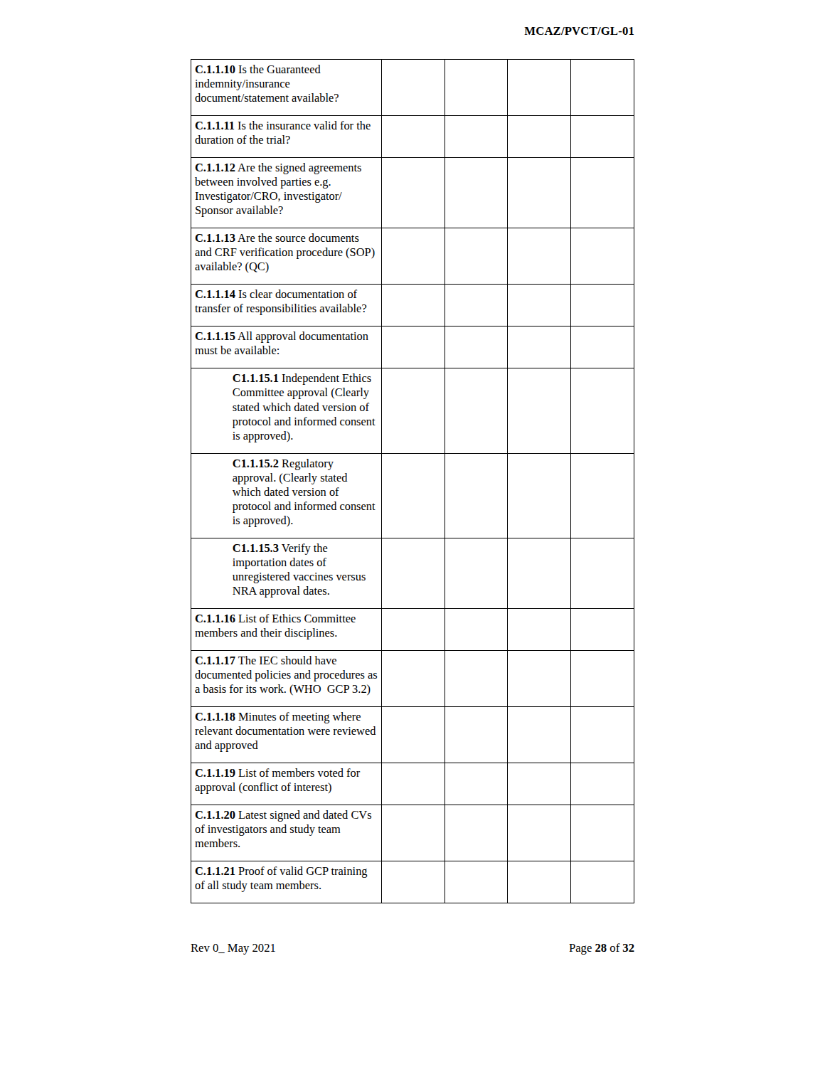MCAZ/PVCT/GL-01
| C.1.1.10 Is the Guaranteed indemnity/insurance document/statement available? | | | | |
| C.1.1.11 Is the insurance valid for the duration of the trial? | | | | |
| C.1.1.12 Are the signed agreements between involved parties e.g. Investigator/CRO, investigator/ Sponsor available? | | | | |
| C.1.1.13 Are the source documents and CRF verification procedure (SOP) available? (QC) | | | | |
| C.1.1.14 Is clear documentation of transfer of responsibilities available? | | | | |
| C.1.1.15 All approval documentation must be available: | | | | |
| C1.1.15.1 Independent Ethics Committee approval (Clearly stated which dated version of protocol and informed consent is approved). | | | | |
| C1.1.15.2 Regulatory approval. (Clearly stated which dated version of protocol and informed consent is approved). | | | | |
| C1.1.15.3 Verify the importation dates of unregistered vaccines versus NRA approval dates. | | | | |
| C.1.1.16 List of Ethics Committee members and their disciplines. | | | | |
| C.1.1.17 The IEC should have documented policies and procedures as a basis for its work. (WHO GCP 3.2) | | | | |
| C.1.1.18 Minutes of meeting where relevant documentation were reviewed and approved | | | | |
| C.1.1.19 List of members voted for approval (conflict of interest) | | | | |
| C.1.1.20 Latest signed and dated CVs of investigators and study team members. | | | | |
| C.1.1.21 Proof of valid GCP training of all study team members. | | | | |
Rev 0_ May 2021
Page 28 of 32